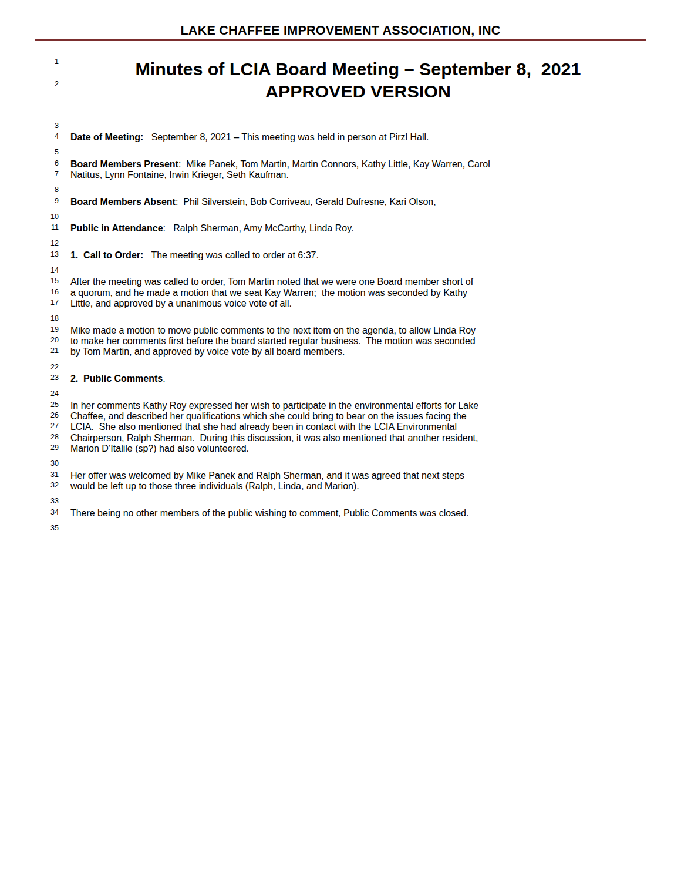LAKE CHAFFEE IMPROVEMENT ASSOCIATION, INC
1
Minutes of LCIA Board Meeting – September 8, 2021
2
APPROVED VERSION
3
4
Date of Meeting: September 8, 2021 – This meeting was held in person at Pirzl Hall.
5
6
Board Members Present: Mike Panek, Tom Martin, Martin Connors, Kathy Little, Kay Warren, Carol
7
Natitus, Lynn Fontaine, Irwin Krieger, Seth Kaufman.
8
9
Board Members Absent: Phil Silverstein, Bob Corriveau, Gerald Dufresne, Kari Olson,
10
11
Public in Attendance: Ralph Sherman, Amy McCarthy, Linda Roy.
12
13
1. Call to Order: The meeting was called to order at 6:37.
14
15
After the meeting was called to order, Tom Martin noted that we were one Board member short of
16
a quorum, and he made a motion that we seat Kay Warren; the motion was seconded by Kathy
17
Little, and approved by a unanimous voice vote of all.
18
19
Mike made a motion to move public comments to the next item on the agenda, to allow Linda Roy
20
to make her comments first before the board started regular business. The motion was seconded
21
by Tom Martin, and approved by voice vote by all board members.
22
23
2. Public Comments.
24
25
In her comments Kathy Roy expressed her wish to participate in the environmental efforts for Lake
26
Chaffee, and described her qualifications which she could bring to bear on the issues facing the
27
LCIA. She also mentioned that she had already been in contact with the LCIA Environmental
28
Chairperson, Ralph Sherman. During this discussion, it was also mentioned that another resident,
29
Marion D’Italile (sp?) had also volunteered.
30
31
Her offer was welcomed by Mike Panek and Ralph Sherman, and it was agreed that next steps
32
would be left up to those three individuals (Ralph, Linda, and Marion).
33
34
There being no other members of the public wishing to comment, Public Comments was closed.
35